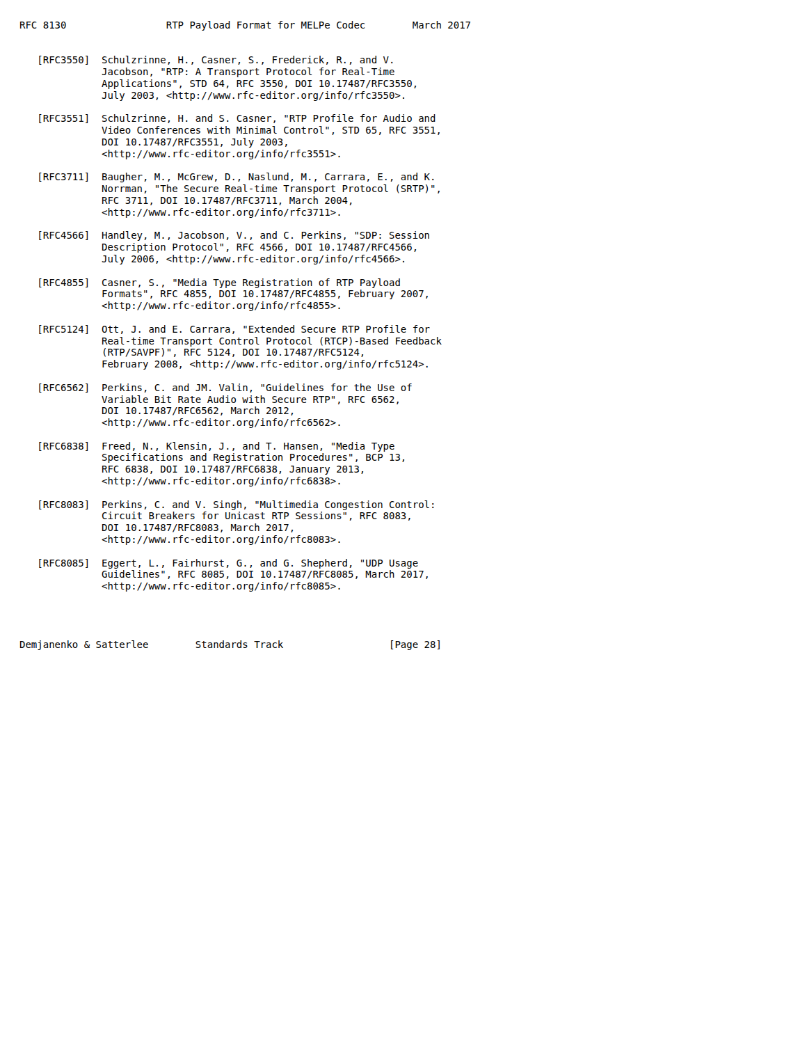RFC 8130 RTP Payload Format for MELPe Codec March 2017 [RFC3550] Schulzrinne, H., Casner, S., Frederick, R., and V. Jacobson, "RTP: A Transport Protocol for Real-Time Applications", STD 64, RFC 3550, DOI 10.17487/RFC3550, July 2003, <http://www.rfc-editor.org/info/rfc3550>. [RFC3551] Schulzrinne, H. and S. Casner, "RTP Profile for Audio and Video Conferences with Minimal Control", STD 65, RFC 3551, DOI 10.17487/RFC3551, July 2003, <http://www.rfc-editor.org/info/rfc3551>. [RFC3711] Baugher, M., McGrew, D., Naslund, M., Carrara, E., and K. Norrman, "The Secure Real-time Transport Protocol (SRTP)", RFC 3711, DOI 10.17487/RFC3711, March 2004, <http://www.rfc-editor.org/info/rfc3711>. [RFC4566] Handley, M., Jacobson, V., and C. Perkins, "SDP: Session Description Protocol", RFC 4566, DOI 10.17487/RFC4566, July 2006, <http://www.rfc-editor.org/info/rfc4566>. [RFC4855] Casner, S., "Media Type Registration of RTP Payload Formats", RFC 4855, DOI 10.17487/RFC4855, February 2007, <http://www.rfc-editor.org/info/rfc4855>. [RFC5124] Ott, J. and E. Carrara, "Extended Secure RTP Profile for Real-time Transport Control Protocol (RTCP)-Based Feedback (RTP/SAVPF)", RFC 5124, DOI 10.17487/RFC5124, February 2008, <http://www.rfc-editor.org/info/rfc5124>. [RFC6562] Perkins, C. and JM. Valin, "Guidelines for the Use of Variable Bit Rate Audio with Secure RTP", RFC 6562, DOI 10.17487/RFC6562, March 2012, <http://www.rfc-editor.org/info/rfc6562>. [RFC6838] Freed, N., Klensin, J., and T. Hansen, "Media Type Specifications and Registration Procedures", BCP 13, RFC 6838, DOI 10.17487/RFC6838, January 2013, <http://www.rfc-editor.org/info/rfc6838>. [RFC8083] Perkins, C. and V. Singh, "Multimedia Congestion Control: Circuit Breakers for Unicast RTP Sessions", RFC 8083, DOI 10.17487/RFC8083, March 2017, <http://www.rfc-editor.org/info/rfc8083>. [RFC8085] Eggert, L., Fairhurst, G., and G. Shepherd, "UDP Usage Guidelines", RFC 8085, DOI 10.17487/RFC8085, March 2017, <http://www.rfc-editor.org/info/rfc8085>. Demjanenko & Satterlee Standards Track [Page 28]